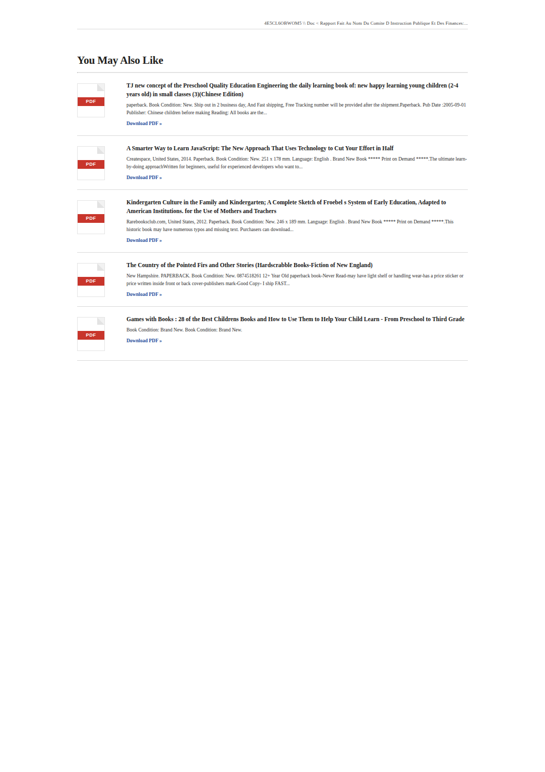4E5CL6OBWOM5 \\ Doc < Rapport Fait Au Nom Du Comite D Instruction Publique Et Des Finances:...
You May Also Like
PDF
TJ new concept of the Preschool Quality Education Engineering the daily learning book of: new happy learning young children (2-4 years old) in small classes (3)(Chinese Edition)
paperback. Book Condition: New. Ship out in 2 business day, And Fast shipping, Free Tracking number will be provided after the shipment.Paperback. Pub Date :2005-09-01 Publisher: Chinese children before making Reading: All books are the...
Download PDF »
PDF
A Smarter Way to Learn JavaScript: The New Approach That Uses Technology to Cut Your Effort in Half
Createspace, United States, 2014. Paperback. Book Condition: New. 251 x 178 mm. Language: English . Brand New Book ***** Print on Demand *****.The ultimate learn-by-doing approachWritten for beginners, useful for experienced developers who want to...
Download PDF »
PDF
Kindergarten Culture in the Family and Kindergarten; A Complete Sketch of Froebel s System of Early Education, Adapted to American Institutions. for the Use of Mothers and Teachers
Rarebooksclub.com, United States, 2012. Paperback. Book Condition: New. 246 x 189 mm. Language: English . Brand New Book ***** Print on Demand *****.This historic book may have numerous typos and missing text. Purchasers can download...
Download PDF »
PDF
The Country of the Pointed Firs and Other Stories (Hardscrabble Books-Fiction of New England)
New Hampshire. PAPERBACK. Book Condition: New. 0874518261 12+ Year Old paperback book-Never Read-may have light shelf or handling wear-has a price sticker or price written inside front or back cover-publishers mark-Good Copy- I ship FAST...
Download PDF »
PDF
Games with Books : 28 of the Best Childrens Books and How to Use Them to Help Your Child Learn - From Preschool to Third Grade
Book Condition: Brand New. Book Condition: Brand New.
Download PDF »